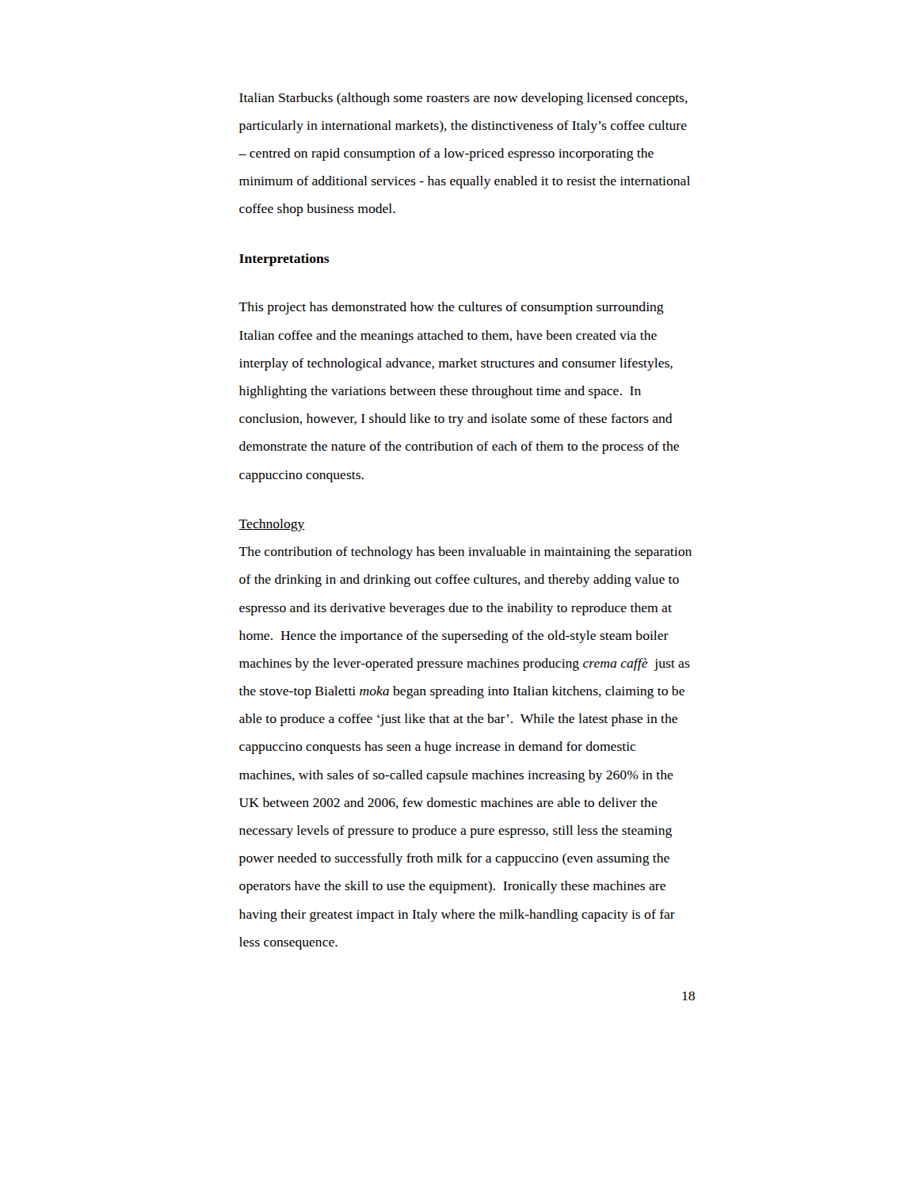Italian Starbucks (although some roasters are now developing licensed concepts, particularly in international markets), the distinctiveness of Italy’s coffee culture – centred on rapid consumption of a low-priced espresso incorporating the minimum of additional services - has equally enabled it to resist the international coffee shop business model.
Interpretations
This project has demonstrated how the cultures of consumption surrounding Italian coffee and the meanings attached to them, have been created via the interplay of technological advance, market structures and consumer lifestyles, highlighting the variations between these throughout time and space. In conclusion, however, I should like to try and isolate some of these factors and demonstrate the nature of the contribution of each of them to the process of the cappuccino conquests.
Technology
The contribution of technology has been invaluable in maintaining the separation of the drinking in and drinking out coffee cultures, and thereby adding value to espresso and its derivative beverages due to the inability to reproduce them at home. Hence the importance of the superseding of the old-style steam boiler machines by the lever-operated pressure machines producing crema caffè just as the stove-top Bialetti moka began spreading into Italian kitchens, claiming to be able to produce a coffee ‘just like that at the bar’. While the latest phase in the cappuccino conquests has seen a huge increase in demand for domestic machines, with sales of so-called capsule machines increasing by 260% in the UK between 2002 and 2006, few domestic machines are able to deliver the necessary levels of pressure to produce a pure espresso, still less the steaming power needed to successfully froth milk for a cappuccino (even assuming the operators have the skill to use the equipment). Ironically these machines are having their greatest impact in Italy where the milk-handling capacity is of far less consequence.
18